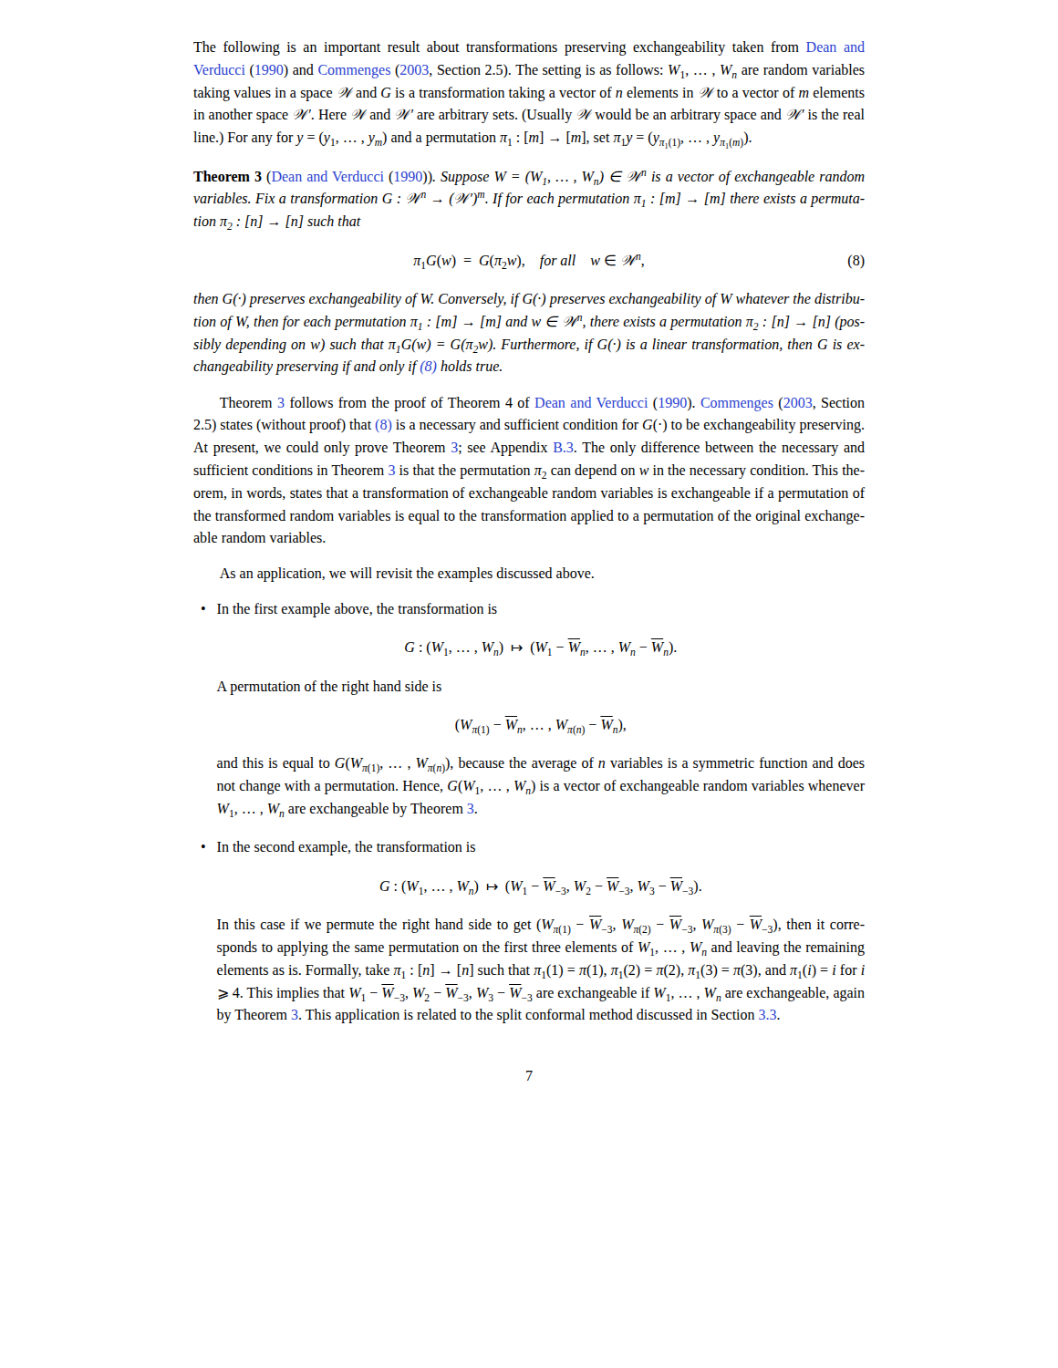The following is an important result about transformations preserving exchangeability taken from Dean and Verducci (1990) and Commenges (2003, Section 2.5). The setting is as follows: W1, … , Wn are random variables taking values in a space 𝒲 and G is a transformation taking a vector of n elements in 𝒲 to a vector of m elements in another space 𝒲′. Here 𝒲 and 𝒲′ are arbitrary sets. (Usually 𝒲 would be an arbitrary space and 𝒲′ is the real line.) For any for y = (y1, … , ym) and a permutation π1 : [m] → [m], set π1y = (yπ1(1), … , yπ1(m)).
Theorem 3 (Dean and Verducci (1990)). Suppose W = (W1, … , Wn) ∈ 𝒲n is a vector of exchangeable random variables. Fix a transformation G : 𝒲n → (𝒲′)m. If for each permutation π1 : [m] → [m] there exists a permutation π2 : [n] → [n] such that
π1G(w) = G(π2w), for all w ∈ 𝒲n, (8)
then G(·) preserves exchangeability of W. Conversely, if G(·) preserves exchangeability of W whatever the distribution of W, then for each permutation π1 : [m] → [m] and w ∈ 𝒲n, there exists a permutation π2 : [n] → [n] (possibly depending on w) such that π1G(w) = G(π2w). Furthermore, if G(·) is a linear transformation, then G is exchangeability preserving if and only if (8) holds true.
Theorem 3 follows from the proof of Theorem 4 of Dean and Verducci (1990). Commenges (2003, Section 2.5) states (without proof) that (8) is a necessary and sufficient condition for G(·) to be exchangeability preserving. At present, we could only prove Theorem 3; see Appendix B.3. The only difference between the necessary and sufficient conditions in Theorem 3 is that the permutation π2 can depend on w in the necessary condition. This theorem, in words, states that a transformation of exchangeable random variables is exchangeable if a permutation of the transformed random variables is equal to the transformation applied to a permutation of the original exchangeable random variables.
As an application, we will revisit the examples discussed above.
In the first example above, the transformation is
G : (W1, … , Wn) ↦ (W1 − Wn, … , Wn − Wn).
A permutation of the right hand side is
(Wπ(1) − Wn, … , Wπ(n) − Wn),
and this is equal to G(Wπ(1), … , Wπ(n)), because the average of n variables is a symmetric function and does not change with a permutation. Hence, G(W1, … , Wn) is a vector of exchangeable random variables whenever W1, … , Wn are exchangeable by Theorem 3.
In the second example, the transformation is
G : (W1, … , Wn) ↦ (W1 − W−3, W2 − W−3, W3 − W−3).
In this case if we permute the right hand side to get (Wπ(1) − W−3, Wπ(2) − W−3, Wπ(3) − W−3), then it corresponds to applying the same permutation on the first three elements of W1, … , Wn and leaving the remaining elements as is. Formally, take π1 : [n] → [n] such that π1(1) = π(1), π1(2) = π(2), π1(3) = π(3), and π1(i) = i for i ⩾ 4. This implies that W1 − W−3, W2 − W−3, W3 − W−3 are exchangeable if W1, … , Wn are exchangeable, again by Theorem 3. This application is related to the split conformal method discussed in Section 3.3.
7